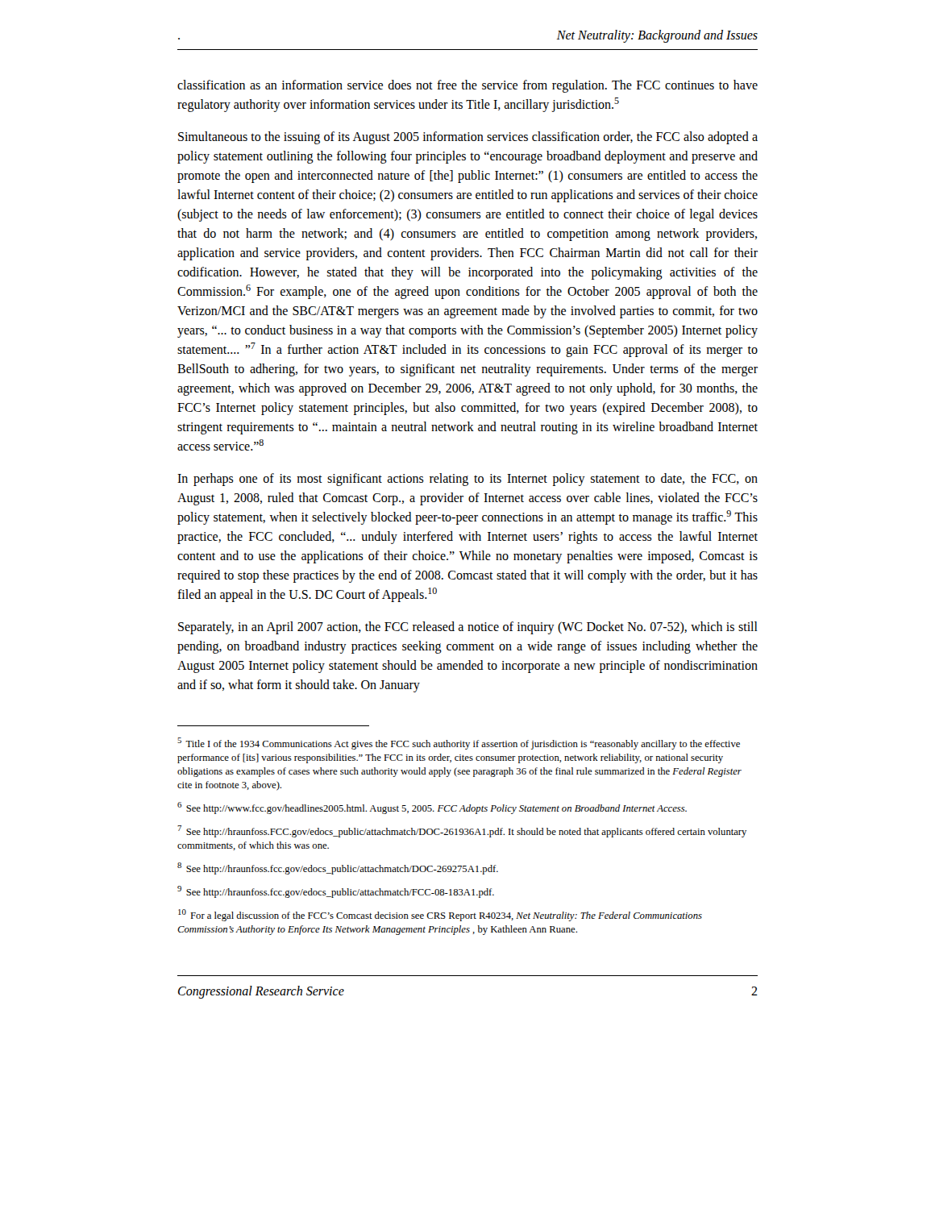. Net Neutrality: Background and Issues
classification as an information service does not free the service from regulation. The FCC continues to have regulatory authority over information services under its Title I, ancillary jurisdiction.5
Simultaneous to the issuing of its August 2005 information services classification order, the FCC also adopted a policy statement outlining the following four principles to “encourage broadband deployment and preserve and promote the open and interconnected nature of [the] public Internet:” (1) consumers are entitled to access the lawful Internet content of their choice; (2) consumers are entitled to run applications and services of their choice (subject to the needs of law enforcement); (3) consumers are entitled to connect their choice of legal devices that do not harm the network; and (4) consumers are entitled to competition among network providers, application and service providers, and content providers. Then FCC Chairman Martin did not call for their codification. However, he stated that they will be incorporated into the policymaking activities of the Commission.6 For example, one of the agreed upon conditions for the October 2005 approval of both the Verizon/MCI and the SBC/AT&T mergers was an agreement made by the involved parties to commit, for two years, “... to conduct business in a way that comports with the Commission’s (September 2005) Internet policy statement.... ”7 In a further action AT&T included in its concessions to gain FCC approval of its merger to BellSouth to adhering, for two years, to significant net neutrality requirements. Under terms of the merger agreement, which was approved on December 29, 2006, AT&T agreed to not only uphold, for 30 months, the FCC’s Internet policy statement principles, but also committed, for two years (expired December 2008), to stringent requirements to “... maintain a neutral network and neutral routing in its wireline broadband Internet access service.”8
In perhaps one of its most significant actions relating to its Internet policy statement to date, the FCC, on August 1, 2008, ruled that Comcast Corp., a provider of Internet access over cable lines, violated the FCC’s policy statement, when it selectively blocked peer-to-peer connections in an attempt to manage its traffic.9 This practice, the FCC concluded, “... unduly interfered with Internet users’ rights to access the lawful Internet content and to use the applications of their choice.” While no monetary penalties were imposed, Comcast is required to stop these practices by the end of 2008. Comcast stated that it will comply with the order, but it has filed an appeal in the U.S. DC Court of Appeals.10
Separately, in an April 2007 action, the FCC released a notice of inquiry (WC Docket No. 07-52), which is still pending, on broadband industry practices seeking comment on a wide range of issues including whether the August 2005 Internet policy statement should be amended to incorporate a new principle of nondiscrimination and if so, what form it should take. On January
5 Title I of the 1934 Communications Act gives the FCC such authority if assertion of jurisdiction is “reasonably ancillary to the effective performance of [its] various responsibilities.” The FCC in its order, cites consumer protection, network reliability, or national security obligations as examples of cases where such authority would apply (see paragraph 36 of the final rule summarized in the Federal Register cite in footnote 3, above).
6 See http://www.fcc.gov/headlines2005.html. August 5, 2005. FCC Adopts Policy Statement on Broadband Internet Access.
7 See http://hraunfoss.FCC.gov/edocs_public/attachmatch/DOC-261936A1.pdf. It should be noted that applicants offered certain voluntary commitments, of which this was one.
8 See http://hraunfoss.fcc.gov/edocs_public/attachmatch/DOC-269275A1.pdf.
9 See http://hraunfoss.fcc.gov/edocs_public/attachmatch/FCC-08-183A1.pdf.
10 For a legal discussion of the FCC’s Comcast decision see CRS Report R40234, Net Neutrality: The Federal Communications Commission’s Authority to Enforce Its Network Management Principles , by Kathleen Ann Ruane.
Congressional Research Service 2